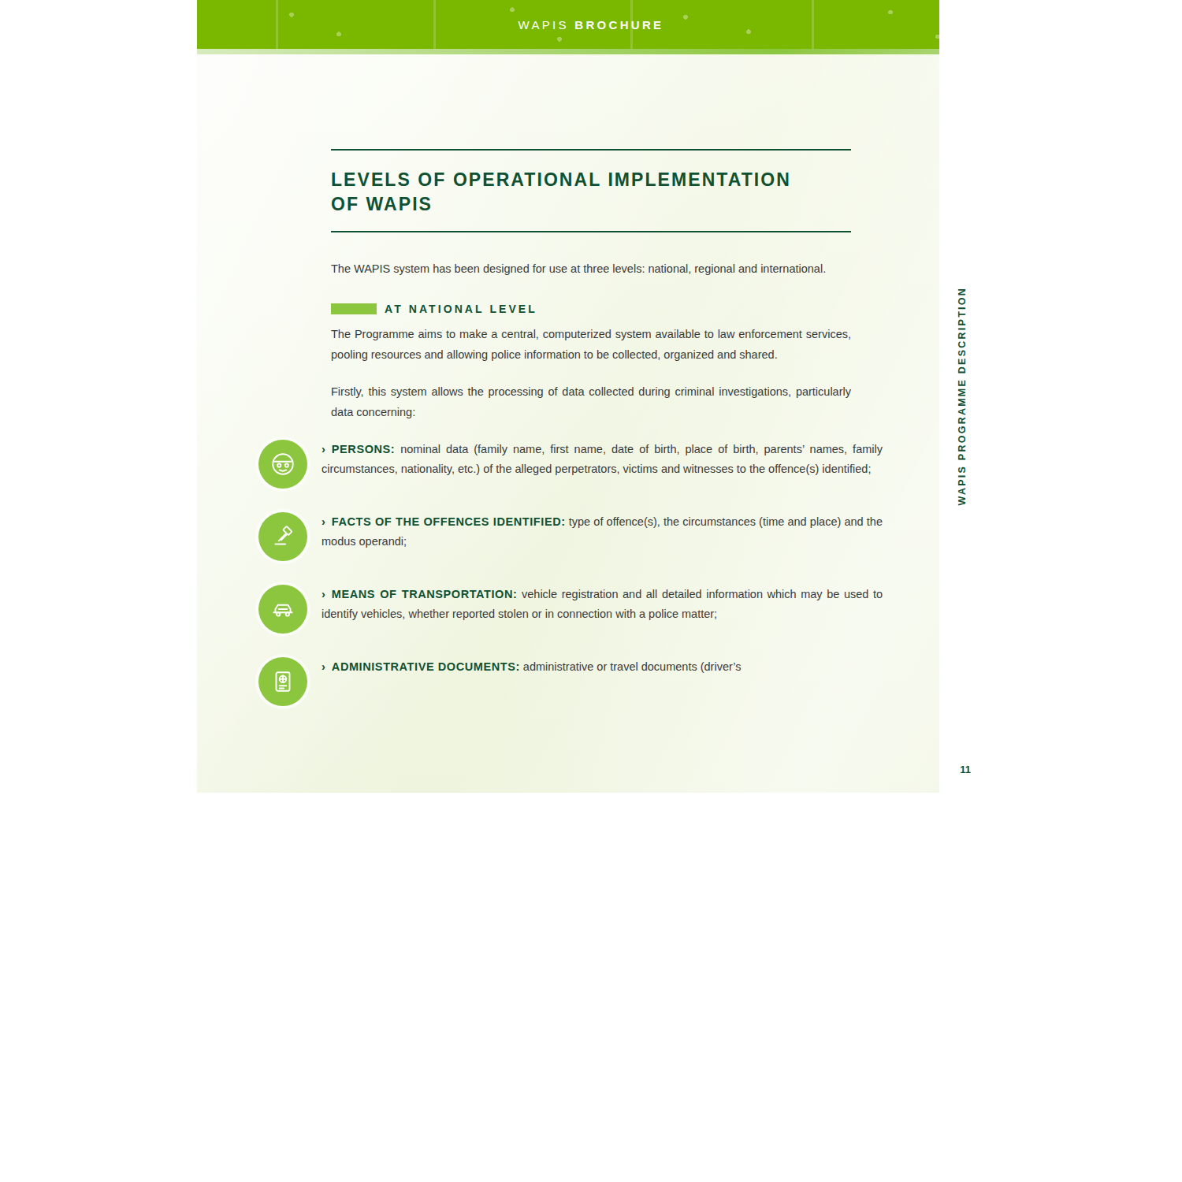WAPIS BROCHURE
WAPIS Programme Description
11
Levels of Operational Implementation
of WAPIS
The WAPIS system has been designed for use at three levels: national, regional and international.
At National Level
The Programme aims to make a central, computerized system available to law enforcement services, pooling resources and allowing police information to be collected, organized and shared.
Firstly, this system allows the processing of data collected during criminal investigations, particularly data concerning:
›Persons: nominal data (family name, first name, date of birth, place of birth, parents’ names, family circumstances, nationality, etc.) of the alleged perpetrators, victims and witnesses to the offence(s) identified;
›Facts of the Offences Identified: type of offence(s), the circumstances (time and place) and the modus operandi;
›Means of Transportation: vehicle registration and all detailed information which may be used to identify vehicles, whether reported stolen or in connection with a police matter;
›Administrative Documents: administrative or travel documents (driver’s